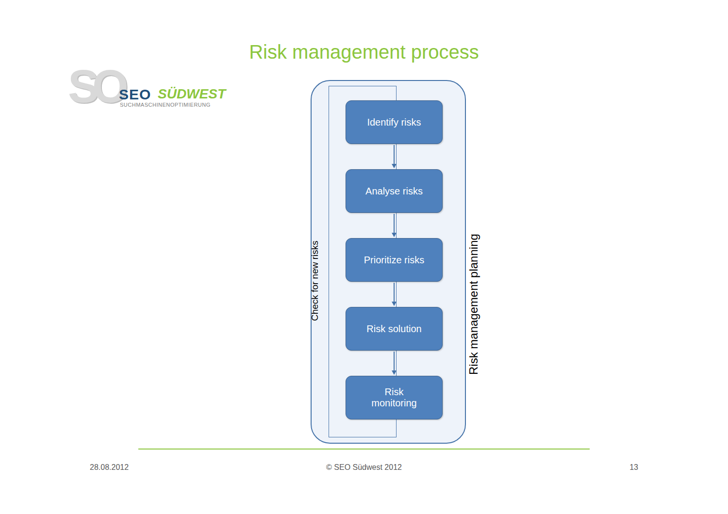Risk management process
SO
SEO
SÜDWEST
SUCHMASCHINENOPTIMIERUNG
Identify risks
Analyse risks
Prioritize risks
Risk solution
Risk
monitoring
Check for new risks
Risk management planning
28.08.2012 © SEO Südwest 2012 13